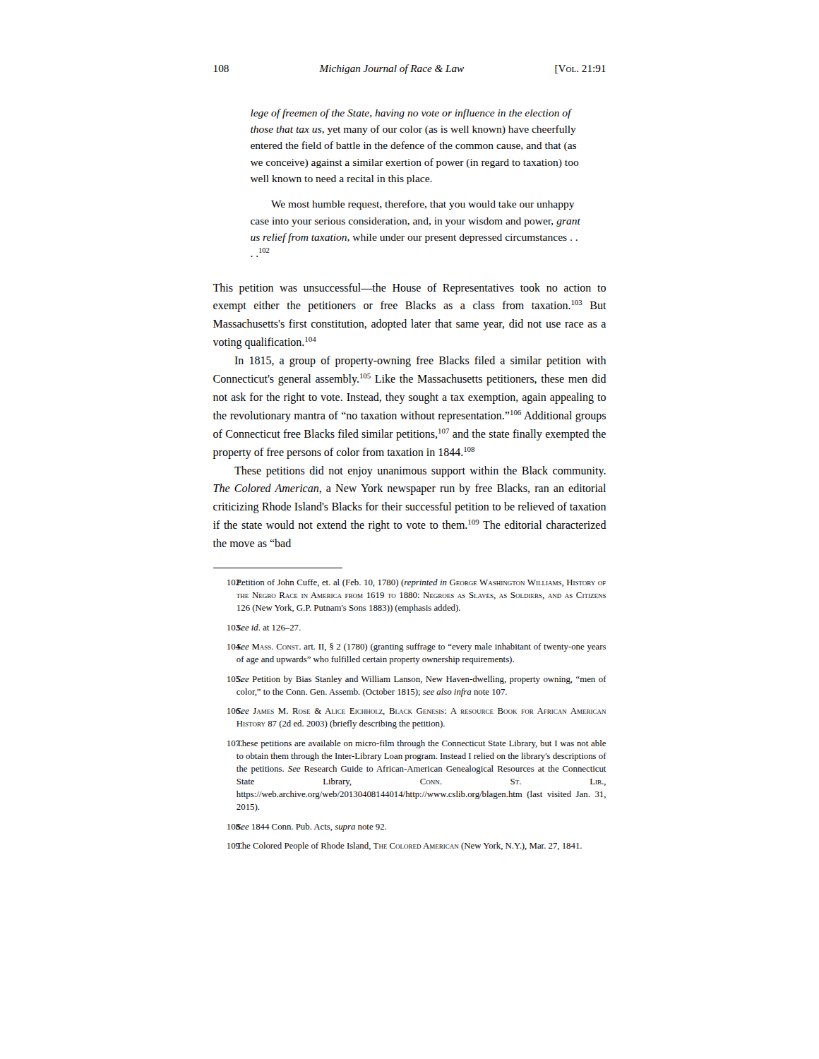108 Michigan Journal of Race & Law [Vol. 21:91
lege of freemen of the State, having no vote or influence in the election of those that tax us, yet many of our color (as is well known) have cheerfully entered the field of battle in the defence of the common cause, and that (as we conceive) against a similar exertion of power (in regard to taxation) too well known to need a recital in this place.
We most humble request, therefore, that you would take our unhappy case into your serious consideration, and, in your wisdom and power, grant us relief from taxation, while under our present depressed circumstances . . . .102
This petition was unsuccessful—the House of Representatives took no action to exempt either the petitioners or free Blacks as a class from taxation.103 But Massachusetts's first constitution, adopted later that same year, did not use race as a voting qualification.104
In 1815, a group of property-owning free Blacks filed a similar petition with Connecticut's general assembly.105 Like the Massachusetts petitioners, these men did not ask for the right to vote. Instead, they sought a tax exemption, again appealing to the revolutionary mantra of “no taxation without representation.”106 Additional groups of Connecticut free Blacks filed similar petitions,107 and the state finally exempted the property of free persons of color from taxation in 1844.108
These petitions did not enjoy unanimous support within the Black community. The Colored American, a New York newspaper run by free Blacks, ran an editorial criticizing Rhode Island's Blacks for their successful petition to be relieved of taxation if the state would not extend the right to vote to them.109 The editorial characterized the move as “bad
102. Petition of John Cuffe, et. al (Feb. 10, 1780) (reprinted in George Washington Williams, History of the Negro Race in America from 1619 to 1880: Negroes as Slaves, as Soldiers, and as Citizens 126 (New York, G.P. Putnam's Sons 1883)) (emphasis added).
103. See id. at 126–27.
104. See Mass. Const. art. II, § 2 (1780) (granting suffrage to “every male inhabitant of twenty-one years of age and upwards” who fulfilled certain property ownership requirements).
105. See Petition by Bias Stanley and William Lanson, New Haven-dwelling, property owning, “men of color,” to the Conn. Gen. Assemb. (October 1815); see also infra note 107.
106. See James M. Rose & Alice Eichholz, Black Genesis: A resource Book for African American History 87 (2d ed. 2003) (briefly describing the petition).
107. These petitions are available on micro-film through the Connecticut State Library, but I was not able to obtain them through the Inter-Library Loan program. Instead I relied on the library's descriptions of the petitions. See Research Guide to African-American Genealogical Resources at the Connecticut State Library, Conn. St. Lib., https://web.archive.org/web/20130408144014/http://www.cslib.org/blagen.htm (last visited Jan. 31, 2015).
108. See 1844 Conn. Pub. Acts, supra note 92.
109. The Colored People of Rhode Island, The Colored American (New York, N.Y.), Mar. 27, 1841.